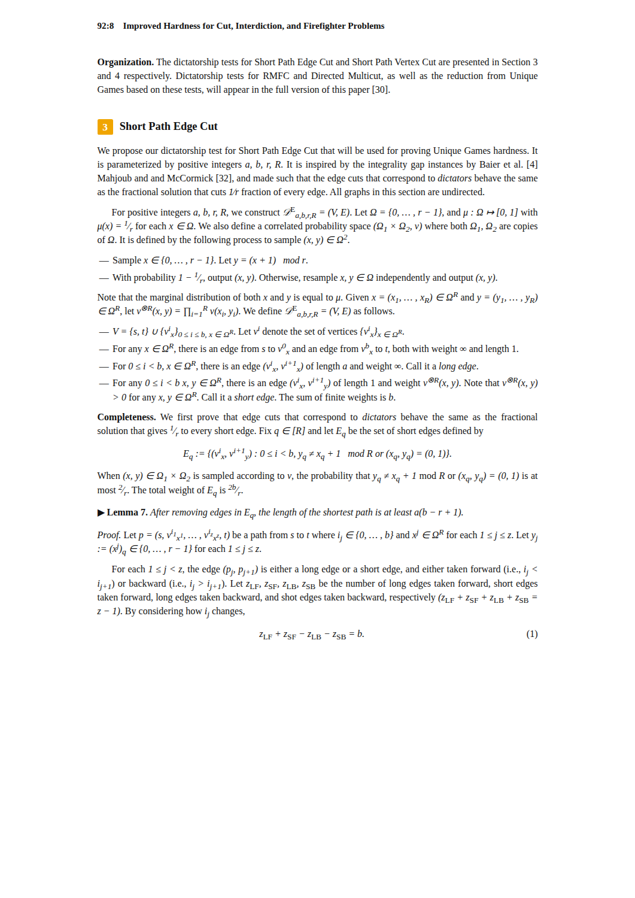92:8 Improved Hardness for Cut, Interdiction, and Firefighter Problems
Organization. The dictatorship tests for Short Path Edge Cut and Short Path Vertex Cut are presented in Section 3 and 4 respectively. Dictatorship tests for RMFC and Directed Multicut, as well as the reduction from Unique Games based on these tests, will appear in the full version of this paper [30].
3 Short Path Edge Cut
We propose our dictatorship test for Short Path Edge Cut that will be used for proving Unique Games hardness. It is parameterized by positive integers a, b, r, R. It is inspired by the integrality gap instances by Baier et al. [4] Mahjoub and and McCormick [32], and made such that the edge cuts that correspond to dictators behave the same as the fractional solution that cuts 1⁄r fraction of every edge. All graphs in this section are undirected.
For positive integers a, b, r, R, we construct 𝒟Ea,b,r,R = (V, E). Let Ω = {0, … , r − 1}, and μ : Ω ↦ [0, 1] with μ(x) = 1⁄r for each x ∈ Ω. We also define a correlated probability space (Ω1 × Ω2, ν) where both Ω1, Ω2 are copies of Ω. It is defined by the following process to sample (x, y) ∈ Ω2.
Sample x ∈ {0, … , r − 1}. Let y = (x + 1) mod r.
With probability 1 − 1⁄r, output (x, y). Otherwise, resample x, y ∈ Ω independently and output (x, y).
Note that the marginal distribution of both x and y is equal to μ. Given x = (x1, … , xR) ∈ ΩR and y = (y1, … , yR) ∈ ΩR, let ν⊗R(x, y) = ∏i=1R ν(xi, yi). We define 𝒟Ea,b,r,R = (V, E) as follows.
V = {s, t} ∪ {vix}0 ≤ i ≤ b, x ∈ ΩR. Let vi denote the set of vertices {vix}x ∈ ΩR.
For any x ∈ ΩR, there is an edge from s to v0x and an edge from vbx to t, both with weight ∞ and length 1.
For 0 ≤ i < b, x ∈ ΩR, there is an edge (vix, vi+1x) of length a and weight ∞. Call it a long edge.
For any 0 ≤ i < b x, y ∈ ΩR, there is an edge (vix, vi+1y) of length 1 and weight ν⊗R(x, y). Note that ν⊗R(x, y) > 0 for any x, y ∈ ΩR. Call it a short edge. The sum of finite weights is b.
Completeness. We first prove that edge cuts that correspond to dictators behave the same as the fractional solution that gives 1⁄r to every short edge. Fix q ∈ [R] and let Eq be the set of short edges defined by
Eq := {(vix, vi+1y) : 0 ≤ i < b, yq ≠ xq + 1 mod R or (xq, yq) = (0, 1)}.
When (x, y) ∈ Ω1 × Ω2 is sampled according to ν, the probability that yq ≠ xq + 1 mod R or (xq, yq) = (0, 1) is at most 2⁄r. The total weight of Eq is 2b⁄r.
▶ Lemma 7. After removing edges in Eq, the length of the shortest path is at least a(b − r + 1).
Proof. Let p = (s, vi1x1, … , vizxz, t) be a path from s to t where ij ∈ {0, … , b} and xj ∈ ΩR for each 1 ≤ j ≤ z. Let yj := (xj)q ∈ {0, … , r − 1} for each 1 ≤ j ≤ z.
For each 1 ≤ j < z, the edge (pj, pj+1) is either a long edge or a short edge, and either taken forward (i.e., ij < ij+1) or backward (i.e., ij > ij+1). Let zLF, zSF, zLB, zSB be the number of long edges taken forward, short edges taken forward, long edges taken backward, and shot edges taken backward, respectively (zLF + zSF + zLB + zSB = z − 1). By considering how ij changes,
zLF + zSF − zLB − zSB = b.(1)